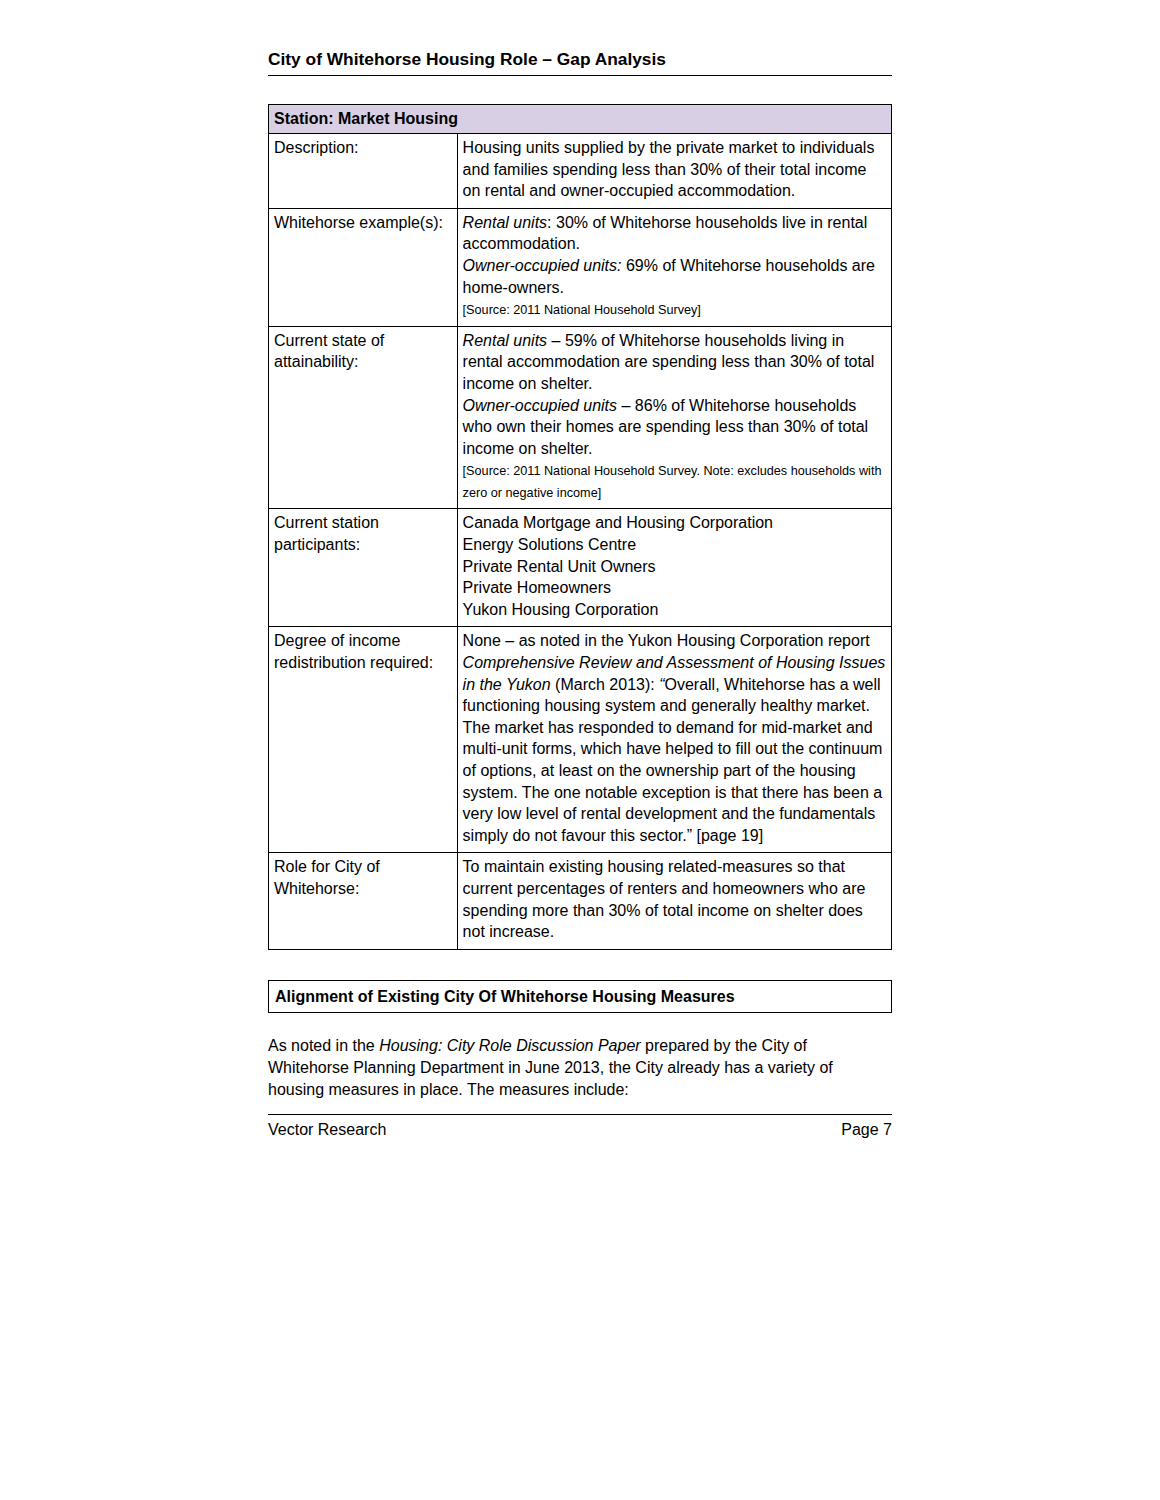City of Whitehorse Housing Role – Gap Analysis
| Station: Market Housing |
| Description: | Housing units supplied by the private market to individuals and families spending less than 30% of their total income on rental and owner-occupied accommodation. |
| Whitehorse example(s): | Rental units : 30% of Whitehorse households live in rental accommodation. Owner-occupied units: 69% of Whitehorse households are home-owners. [Source: 2011 National Household Survey] |
| Current state of attainability: | Rental units – 59% of Whitehorse households living in rental accommodation are spending less than 30% of total income on shelter. Owner-occupied units – 86% of Whitehorse households who own their homes are spending less than 30% of total income on shelter. [Source: 2011 National Household Survey. Note: excludes households with zero or negative income] |
| Current station participants: | Canada Mortgage and Housing Corporation Energy Solutions Centre Private Rental Unit Owners Private Homeowners Yukon Housing Corporation |
| Degree of income redistribution required: | None – as noted in the Yukon Housing Corporation report Comprehensive Review and Assessment of Housing Issues in the Yukon (March 2013): “ Overall, Whitehorse has a well functioning housing system and generally healthy market. The market has responded to demand for mid-market and multi-unit forms, which have helped to fill out the continuum of options, at least on the ownership part of the housing system. The one notable exception is that there has been a very low level of rental development and the fundamentals simply do not favour this sector.” [page 19] |
| Role for City of Whitehorse: | To maintain existing housing related-measures so that current percentages of renters and homeowners who are spending more than 30% of total income on shelter does not increase. |
Alignment of Existing City Of Whitehorse Housing Measures
As noted in the Housing: City Role Discussion Paper prepared by the City of Whitehorse Planning Department in June 2013, the City already has a variety of housing measures in place. The measures include:
Vector Research Page 7